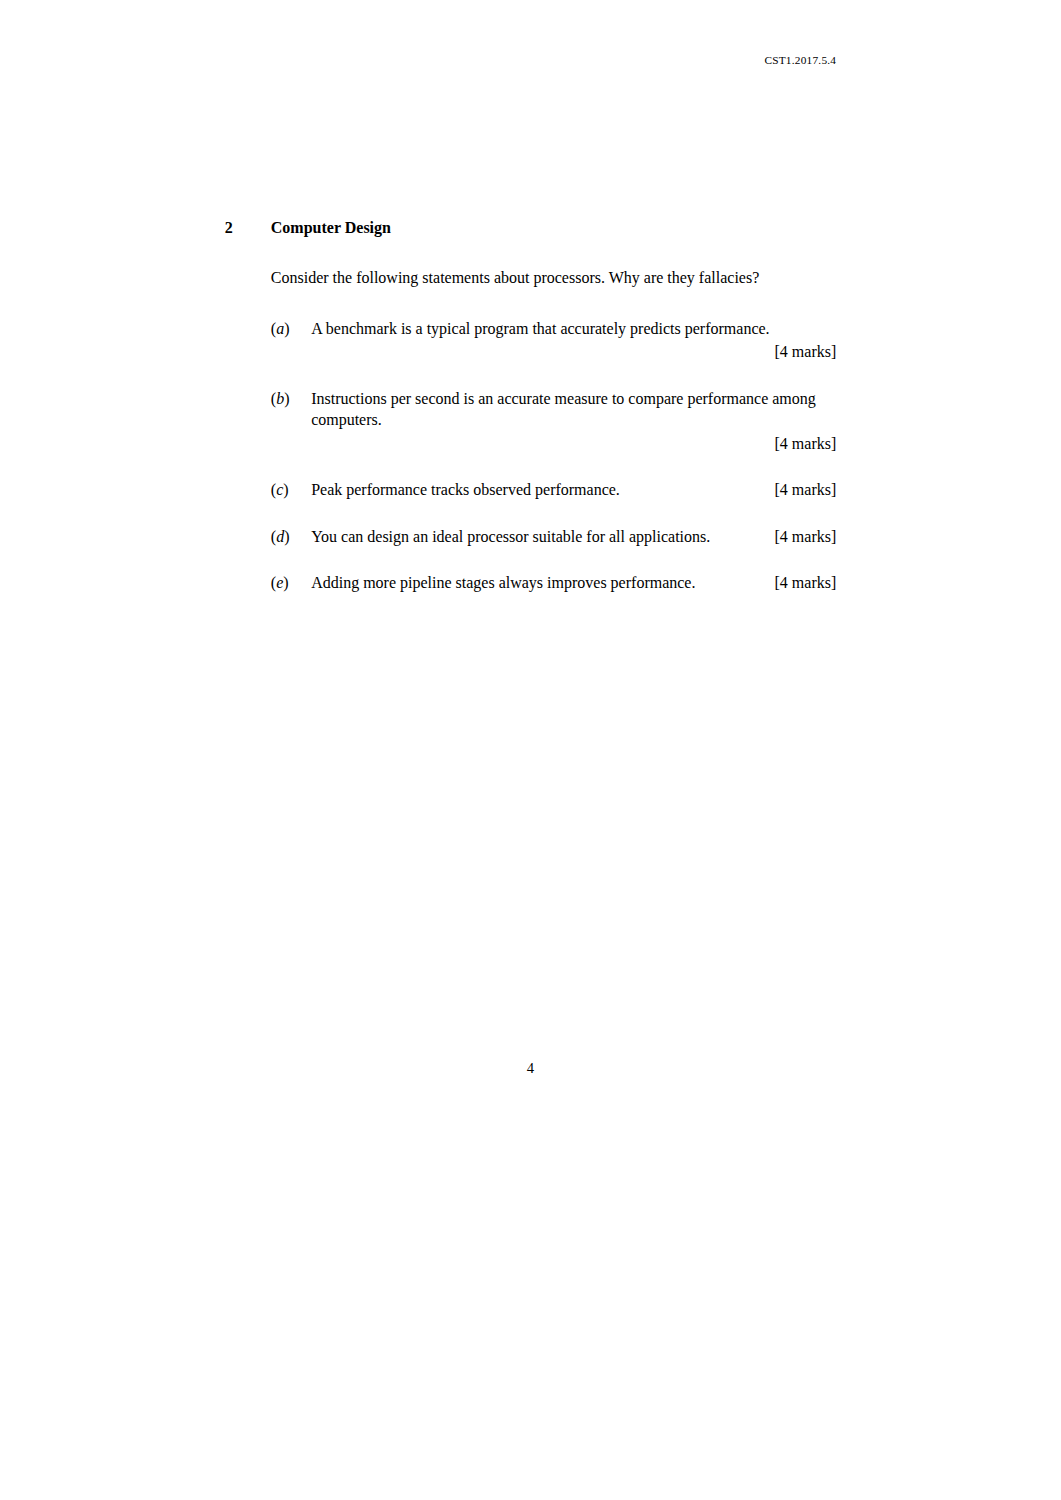CST1.2017.5.4
2
Computer Design
Consider the following statements about processors. Why are they fallacies?
(a)
A benchmark is a typical program that accurately predicts performance.
[4 marks]
(b)
Instructions per second is an accurate measure to compare performance among computers.
[4 marks]
(c)
Peak performance tracks observed performance.
[4 marks]
(d)
You can design an ideal processor suitable for all applications.
[4 marks]
(e)
Adding more pipeline stages always improves performance.
[4 marks]
4